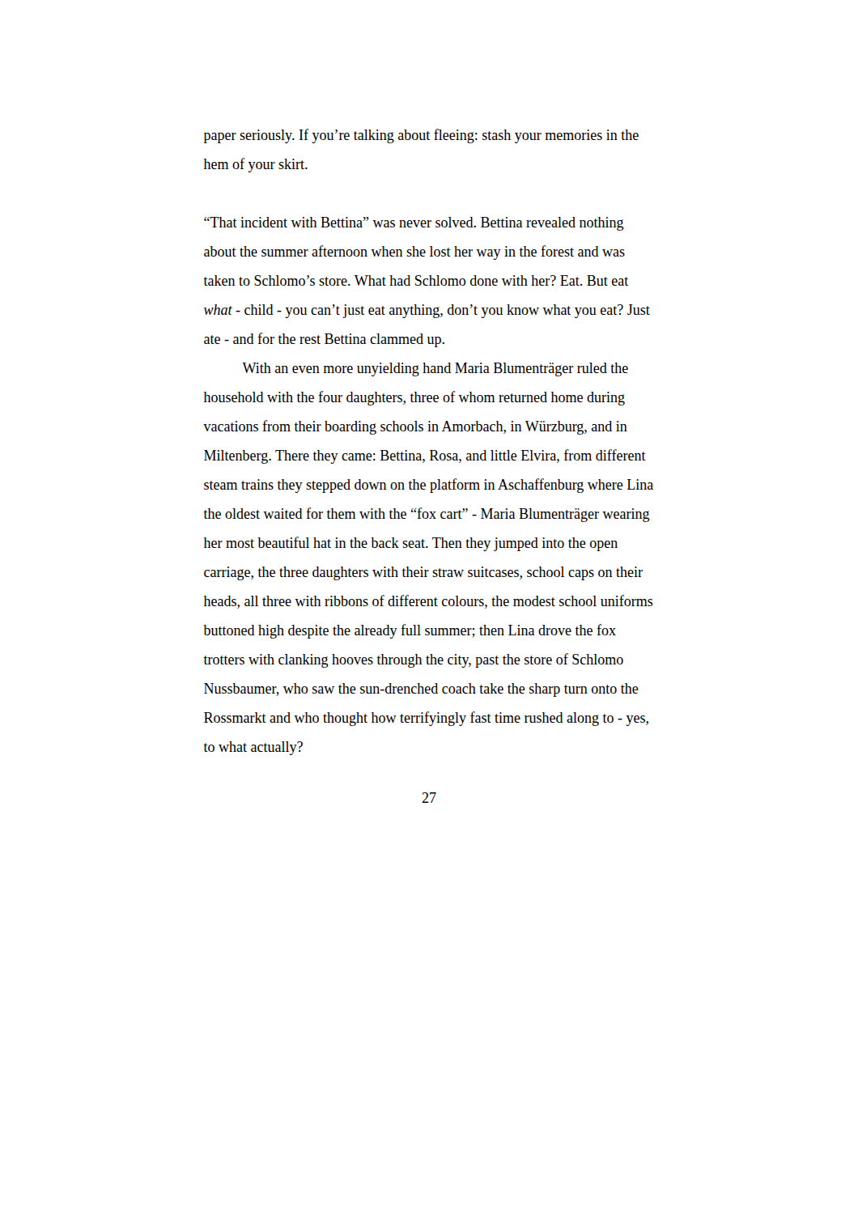paper seriously. If you’re talking about fleeing: stash your memories in the hem of your skirt.
“That incident with Bettina” was never solved. Bettina revealed nothing about the summer afternoon when she lost her way in the forest and was taken to Schlomo’s store. What had Schlomo done with her? Eat. But eat what - child - you can’t just eat anything, don’t you know what you eat? Just ate - and for the rest Bettina clammed up.
With an even more unyielding hand Maria Blumenträger ruled the household with the four daughters, three of whom returned home during vacations from their boarding schools in Amorbach, in Würzburg, and in Miltenberg. There they came: Bettina, Rosa, and little Elvira, from different steam trains they stepped down on the platform in Aschaffenburg where Lina the oldest waited for them with the “fox cart” - Maria Blumenträger wearing her most beautiful hat in the back seat. Then they jumped into the open carriage, the three daughters with their straw suitcases, school caps on their heads, all three with ribbons of different colours, the modest school uniforms buttoned high despite the already full summer; then Lina drove the fox trotters with clanking hooves through the city, past the store of Schlomo Nussbaumer, who saw the sun-drenched coach take the sharp turn onto the Rossmarkt and who thought how terrifyingly fast time rushed along to - yes, to what actually?
27